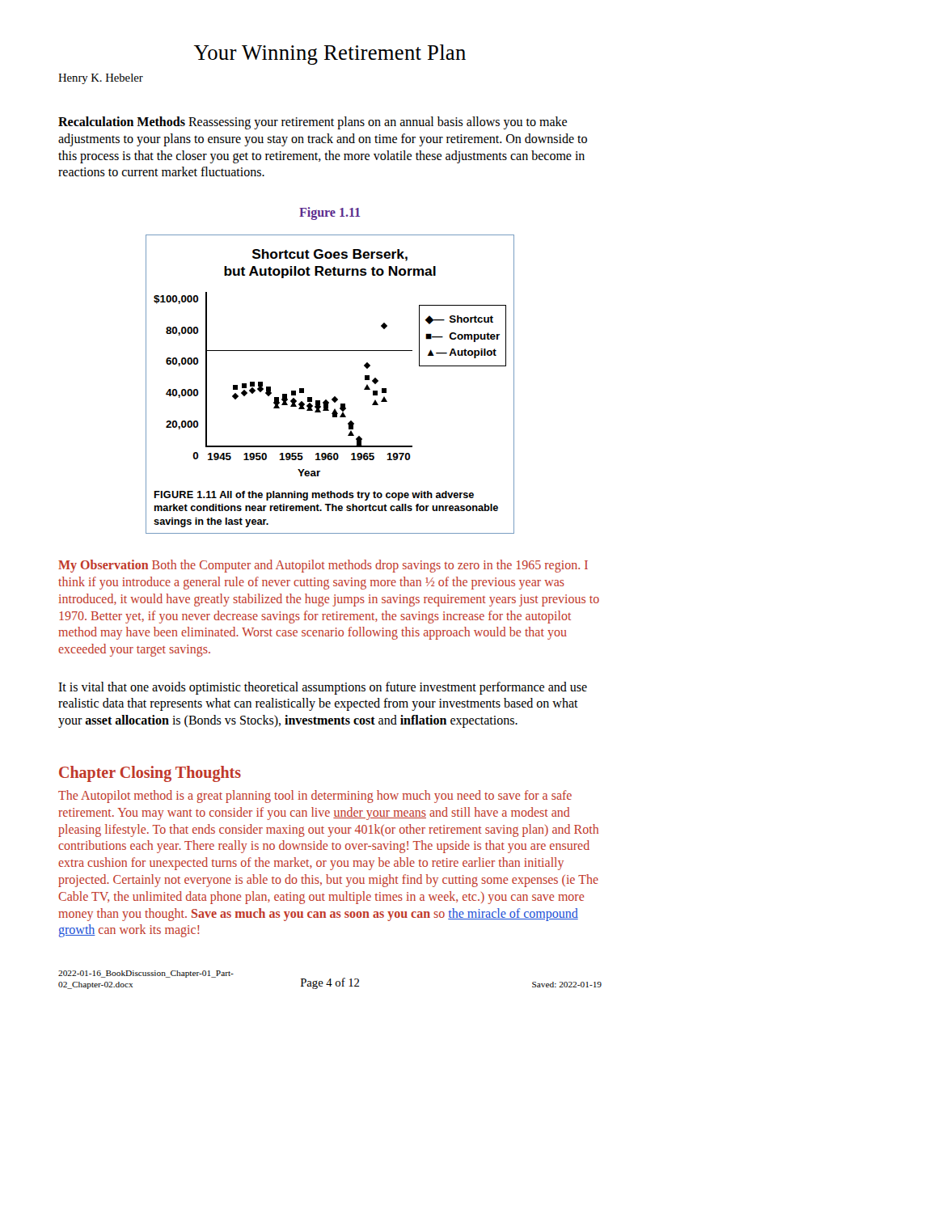Your Winning Retirement Plan
Henry K. Hebeler
Recalculation Methods Reassessing your retirement plans on an annual basis allows you to make adjustments to your plans to ensure you stay on track and on time for your retirement. On downside to this process is that the closer you get to retirement, the more volatile these adjustments can become in reactions to current market fluctuations.
Figure 1.11
Shortcut Goes Berserk,
but Autopilot Returns to Normal
$100,000 80,000 60,000 40,000 20,000 0
1945 1950 1955 1960 1965 1970
Year
◆—Shortcut
■—Computer
▲—Autopilot
FIGURE 1.11 All of the planning methods try to cope with adverse market conditions near retirement. The shortcut calls for unreasonable savings in the last year.
My Observation Both the Computer and Autopilot methods drop savings to zero in the 1965 region. I think if you introduce a general rule of never cutting saving more than ½ of the previous year was introduced, it would have greatly stabilized the huge jumps in savings requirement years just previous to 1970. Better yet, if you never decrease savings for retirement, the savings increase for the autopilot method may have been eliminated. Worst case scenario following this approach would be that you exceeded your target savings.
It is vital that one avoids optimistic theoretical assumptions on future investment performance and use realistic data that represents what can realistically be expected from your investments based on what your asset allocation is (Bonds vs Stocks), investments cost and inflation expectations.
Chapter Closing Thoughts
The Autopilot method is a great planning tool in determining how much you need to save for a safe retirement. You may want to consider if you can live under your means and still have a modest and pleasing lifestyle. To that ends consider maxing out your 401k(or other retirement saving plan) and Roth contributions each year. There really is no downside to over-saving! The upside is that you are ensured extra cushion for unexpected turns of the market, or you may be able to retire earlier than initially projected. Certainly not everyone is able to do this, but you might find by cutting some expenses (ie The Cable TV, the unlimited data phone plan, eating out multiple times in a week, etc.) you can save more money than you thought. Save as much as you can as soon as you can so the miracle of compound growth can work its magic!
2022-01-16_BookDiscussion_Chapter-01_Part-02_Chapter-02.docx
Page 4 of 12
Saved: 2022-01-19